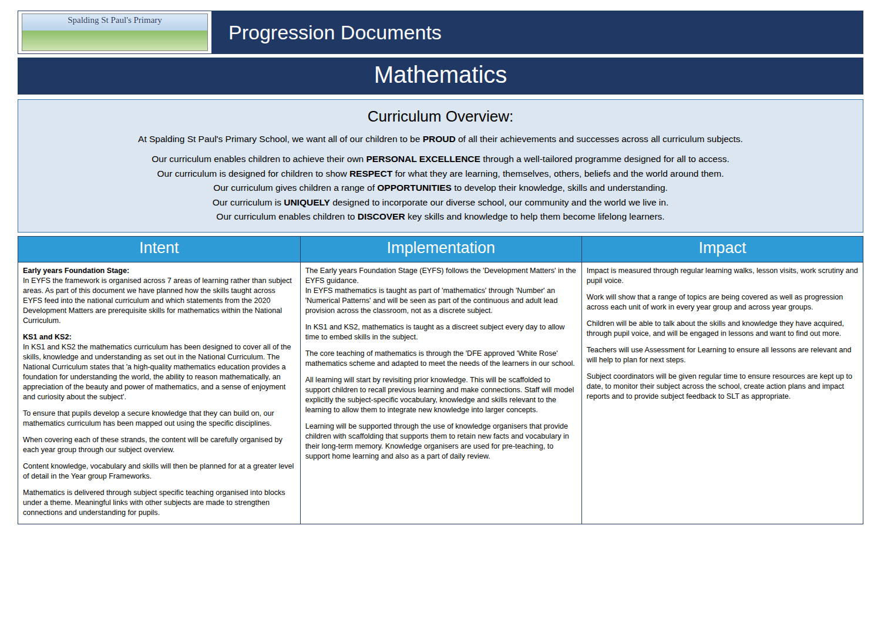Spalding St Paul's Primary
Progression Documents
Mathematics
Curriculum Overview:
At Spalding St Paul's Primary School, we want all of our children to be PROUD of all their achievements and successes across all curriculum subjects.
Our curriculum enables children to achieve their own PERSONAL EXCELLENCE through a well-tailored programme designed for all to access.
Our curriculum is designed for children to show RESPECT for what they are learning, themselves, others, beliefs and the world around them.
Our curriculum gives children a range of OPPORTUNITIES to develop their knowledge, skills and understanding.
Our curriculum is UNIQUELY designed to incorporate our diverse school, our community and the world we live in.
Our curriculum enables children to DISCOVER key skills and knowledge to help them become lifelong learners.
| Intent | Implementation | Impact |
| --- | --- | --- |
| Early years Foundation Stage: In EYFS the framework is organised across 7 areas of learning rather than subject areas. As part of this document we have planned how the skills taught across EYFS feed into the national curriculum and which statements from the 2020 Development Matters are prerequisite skills for mathematics within the National Curriculum. KS1 and KS2: In KS1 and KS2 the mathematics curriculum has been designed to cover all of the skills, knowledge and understanding as set out in the National Curriculum. The National Curriculum states that 'a high-quality mathematics education provides a foundation for understanding the world, the ability to reason mathematically, an appreciation of the beauty and power of mathematics, and a sense of enjoyment and curiosity about the subject'. To ensure that pupils develop a secure knowledge that they can build on, our mathematics curriculum has been mapped out using the specific disciplines. When covering each of these strands, the content will be carefully organised by each year group through our subject overview. Content knowledge, vocabulary and skills will then be planned for at a greater level of detail in the Year group Frameworks. Mathematics is delivered through subject specific teaching organised into blocks under a theme. Meaningful links with other subjects are made to strengthen connections and understanding for pupils. | The Early years Foundation Stage (EYFS) follows the 'Development Matters' in the EYFS guidance. In EYFS mathematics is taught as part of 'mathematics' through 'Number' an 'Numerical Patterns' and will be seen as part of the continuous and adult lead provision across the classroom, not as a discrete subject. In KS1 and KS2, mathematics is taught as a discreet subject every day to allow time to embed skills in the subject. The core teaching of mathematics is through the 'DFE approved 'White Rose' mathematics scheme and adapted to meet the needs of the learners in our school. All learning will start by revisiting prior knowledge. This will be scaffolded to support children to recall previous learning and make connections. Staff will model explicitly the subject-specific vocabulary, knowledge and skills relevant to the learning to allow them to integrate new knowledge into larger concepts. Learning will be supported through the use of knowledge organisers that provide children with scaffolding that supports them to retain new facts and vocabulary in their long-term memory. Knowledge organisers are used for pre-teaching, to support home learning and also as a part of daily review. | Impact is measured through regular learning walks, lesson visits, work scrutiny and pupil voice. Work will show that a range of topics are being covered as well as progression across each unit of work in every year group and across year groups. Children will be able to talk about the skills and knowledge they have acquired, through pupil voice, and will be engaged in lessons and want to find out more. Teachers will use Assessment for Learning to ensure all lessons are relevant and will help to plan for next steps. Subject coordinators will be given regular time to ensure resources are kept up to date, to monitor their subject across the school, create action plans and impact reports and to provide subject feedback to SLT as appropriate. |